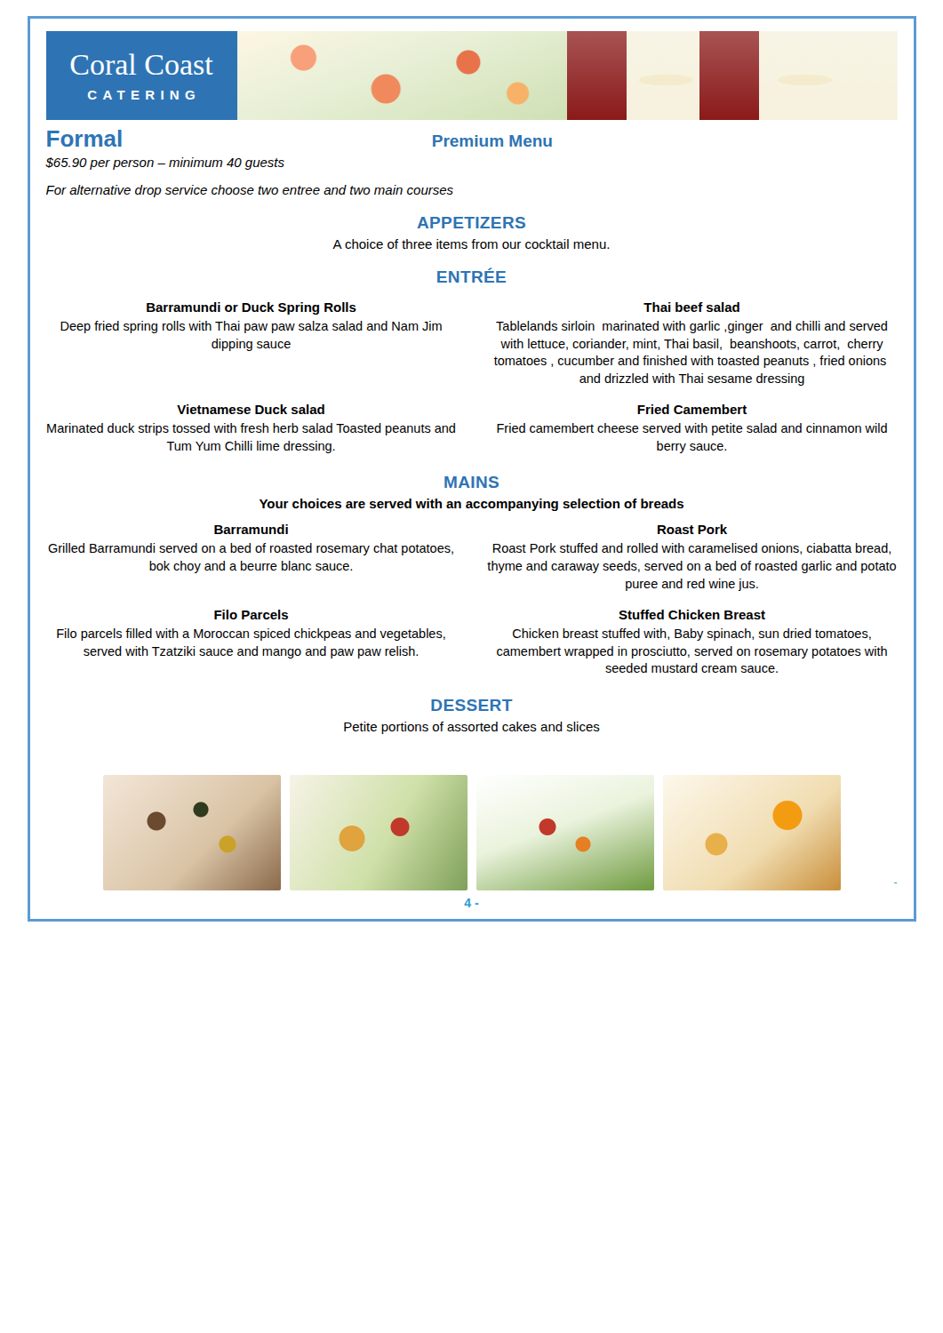Coral Coast
CATERING
Formal
Premium Menu
$65.90 per person – minimum 40 guests
For alternative drop service choose two entree and two main courses
APPETIZERS
A choice of three items from our cocktail menu.
ENTRÉE
Barramundi or Duck Spring Rolls
Deep fried spring rolls with Thai paw paw salza salad and Nam Jim dipping sauce
Thai beef salad
Tablelands sirloin marinated with garlic ,ginger and chilli and served with lettuce, coriander, mint, Thai basil, beanshoots, carrot, cherry tomatoes , cucumber and finished with toasted peanuts , fried onions and drizzled with Thai sesame dressing
Vietnamese Duck salad
Marinated duck strips tossed with fresh herb salad Toasted peanuts and Tum Yum Chilli lime dressing.
Fried Camembert
Fried camembert cheese served with petite salad and cinnamon wild berry sauce.
MAINS
Your choices are served with an accompanying selection of breads
Barramundi
Grilled Barramundi served on a bed of roasted rosemary chat potatoes, bok choy and a beurre blanc sauce.
Roast Pork
Roast Pork stuffed and rolled with caramelised onions, ciabatta bread, thyme and caraway seeds, served on a bed of roasted garlic and potato puree and red wine jus.
Filo Parcels
Filo parcels filled with a Moroccan spiced chickpeas and vegetables, served with Tzatziki sauce and mango and paw paw relish.
Stuffed Chicken Breast
Chicken breast stuffed with, Baby spinach, sun dried tomatoes, camembert wrapped in prosciutto, served on rosemary potatoes with seeded mustard cream sauce.
DESSERT
Petite portions of assorted cakes and slices
-
4 -